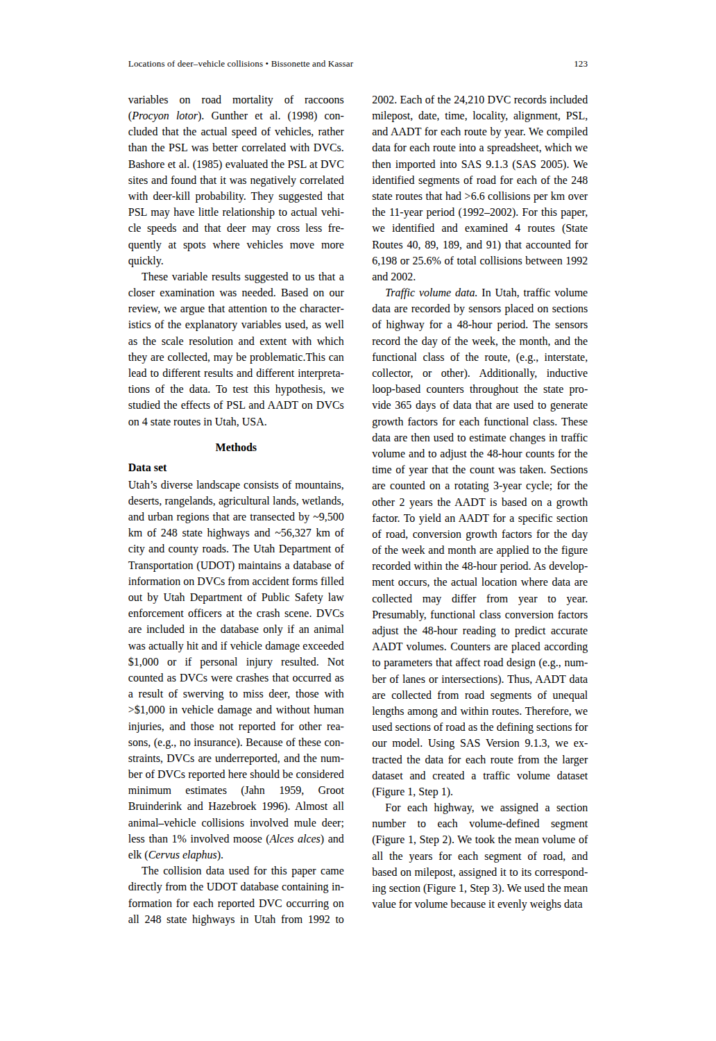Locations of deer–vehicle collisions • Bissonette and Kassar 123
variables on road mortality of raccoons (Procyon lotor). Gunther et al. (1998) concluded that the actual speed of vehicles, rather than the PSL was better correlated with DVCs. Bashore et al. (1985) evaluated the PSL at DVC sites and found that it was negatively correlated with deer-kill probability. They suggested that PSL may have little relationship to actual vehicle speeds and that deer may cross less frequently at spots where vehicles move more quickly.
These variable results suggested to us that a closer examination was needed. Based on our review, we argue that attention to the characteristics of the explanatory variables used, as well as the scale resolution and extent with which they are collected, may be problematic.This can lead to different results and different interpretations of the data. To test this hypothesis, we studied the effects of PSL and AADT on DVCs on 4 state routes in Utah, USA.
Methods
Data set
Utah’s diverse landscape consists of mountains, deserts, rangelands, agricultural lands, wetlands, and urban regions that are transected by ~9,500 km of 248 state highways and ~56,327 km of city and county roads. The Utah Department of Transportation (UDOT) maintains a database of information on DVCs from accident forms filled out by Utah Department of Public Safety law enforcement officers at the crash scene. DVCs are included in the database only if an animal was actually hit and if vehicle damage exceeded $1,000 or if personal injury resulted. Not counted as DVCs were crashes that occurred as a result of swerving to miss deer, those with >$1,000 in vehicle damage and without human injuries, and those not reported for other reasons, (e.g., no insurance). Because of these constraints, DVCs are underreported, and the number of DVCs reported here should be considered minimum estimates (Jahn 1959, Groot Bruinderink and Hazebroek 1996). Almost all animal–vehicle collisions involved mule deer; less than 1% involved moose (Alces alces) and elk (Cervus elaphus).
The collision data used for this paper came directly from the UDOT database containing information for each reported DVC occurring on all 248 state highways in Utah from 1992 to 2002. Each of the 24,210 DVC records included milepost, date, time, locality, alignment, PSL, and AADT for each route by year. We compiled data for each route into a spreadsheet, which we then imported into SAS 9.1.3 (SAS 2005). We identified segments of road for each of the 248 state routes that had >6.6 collisions per km over the 11-year period (1992–2002). For this paper, we identified and examined 4 routes (State Routes 40, 89, 189, and 91) that accounted for 6,198 or 25.6% of total collisions between 1992 and 2002.
Traffic volume data. In Utah, traffic volume data are recorded by sensors placed on sections of highway for a 48-hour period. The sensors record the day of the week, the month, and the functional class of the route, (e.g., interstate, collector, or other). Additionally, inductive loop-based counters throughout the state provide 365 days of data that are used to generate growth factors for each functional class. These data are then used to estimate changes in traffic volume and to adjust the 48-hour counts for the time of year that the count was taken. Sections are counted on a rotating 3-year cycle; for the other 2 years the AADT is based on a growth factor. To yield an AADT for a specific section of road, conversion growth factors for the day of the week and month are applied to the figure recorded within the 48-hour period. As development occurs, the actual location where data are collected may differ from year to year. Presumably, functional class conversion factors adjust the 48-hour reading to predict accurate AADT volumes. Counters are placed according to parameters that affect road design (e.g., number of lanes or intersections). Thus, AADT data are collected from road segments of unequal lengths among and within routes. Therefore, we used sections of road as the defining sections for our model. Using SAS Version 9.1.3, we extracted the data for each route from the larger dataset and created a traffic volume dataset (Figure 1, Step 1).
For each highway, we assigned a section number to each volume-defined segment (Figure 1, Step 2). We took the mean volume of all the years for each segment of road, and based on milepost, assigned it to its corresponding section (Figure 1, Step 3). We used the mean value for volume because it evenly weighs data